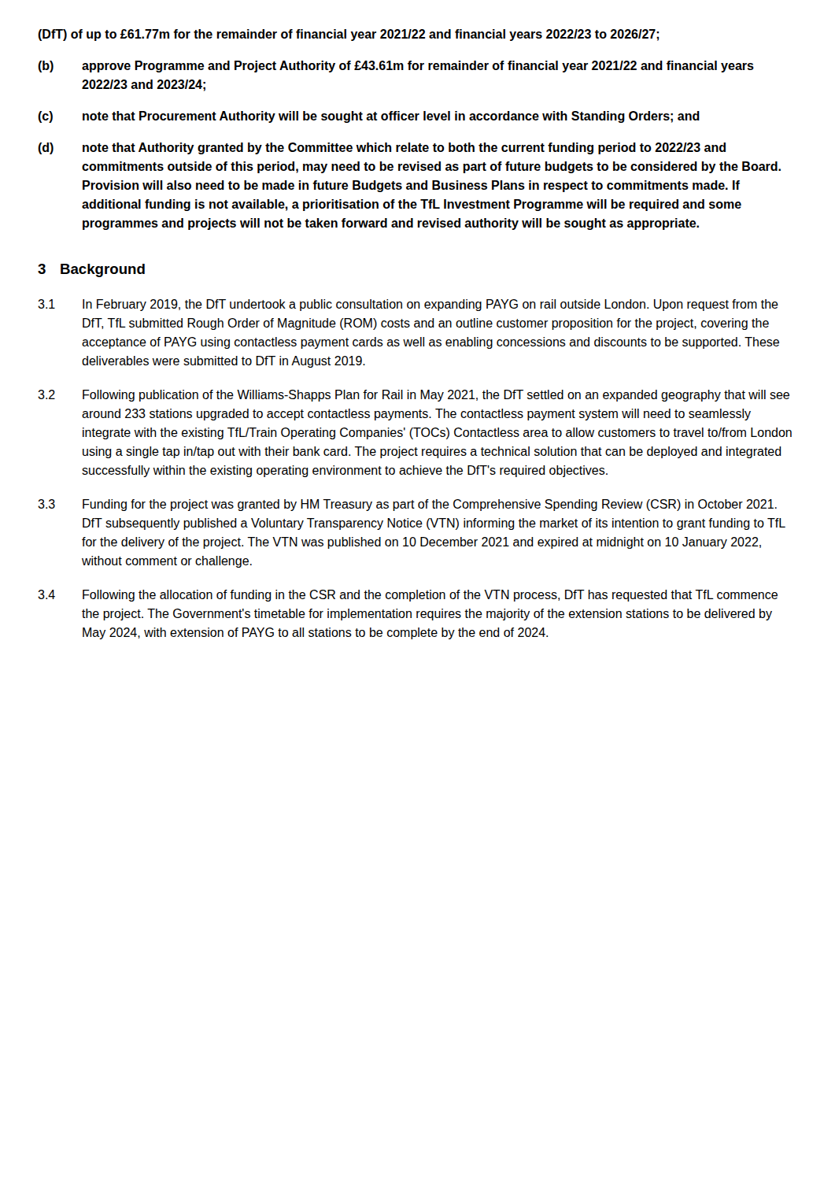(DfT) of up to £61.77m for the remainder of financial year 2021/22 and financial years 2022/23 to 2026/27;
(b) approve Programme and Project Authority of £43.61m for remainder of financial year 2021/22 and financial years 2022/23 and 2023/24;
(c) note that Procurement Authority will be sought at officer level in accordance with Standing Orders; and
(d) note that Authority granted by the Committee which relate to both the current funding period to 2022/23 and commitments outside of this period, may need to be revised as part of future budgets to be considered by the Board. Provision will also need to be made in future Budgets and Business Plans in respect to commitments made. If additional funding is not available, a prioritisation of the TfL Investment Programme will be required and some programmes and projects will not be taken forward and revised authority will be sought as appropriate.
3 Background
3.1 In February 2019, the DfT undertook a public consultation on expanding PAYG on rail outside London. Upon request from the DfT, TfL submitted Rough Order of Magnitude (ROM) costs and an outline customer proposition for the project, covering the acceptance of PAYG using contactless payment cards as well as enabling concessions and discounts to be supported. These deliverables were submitted to DfT in August 2019.
3.2 Following publication of the Williams-Shapps Plan for Rail in May 2021, the DfT settled on an expanded geography that will see around 233 stations upgraded to accept contactless payments. The contactless payment system will need to seamlessly integrate with the existing TfL/Train Operating Companies' (TOCs) Contactless area to allow customers to travel to/from London using a single tap in/tap out with their bank card. The project requires a technical solution that can be deployed and integrated successfully within the existing operating environment to achieve the DfT's required objectives.
3.3 Funding for the project was granted by HM Treasury as part of the Comprehensive Spending Review (CSR) in October 2021. DfT subsequently published a Voluntary Transparency Notice (VTN) informing the market of its intention to grant funding to TfL for the delivery of the project. The VTN was published on 10 December 2021 and expired at midnight on 10 January 2022, without comment or challenge.
3.4 Following the allocation of funding in the CSR and the completion of the VTN process, DfT has requested that TfL commence the project. The Government's timetable for implementation requires the majority of the extension stations to be delivered by May 2024, with extension of PAYG to all stations to be complete by the end of 2024.